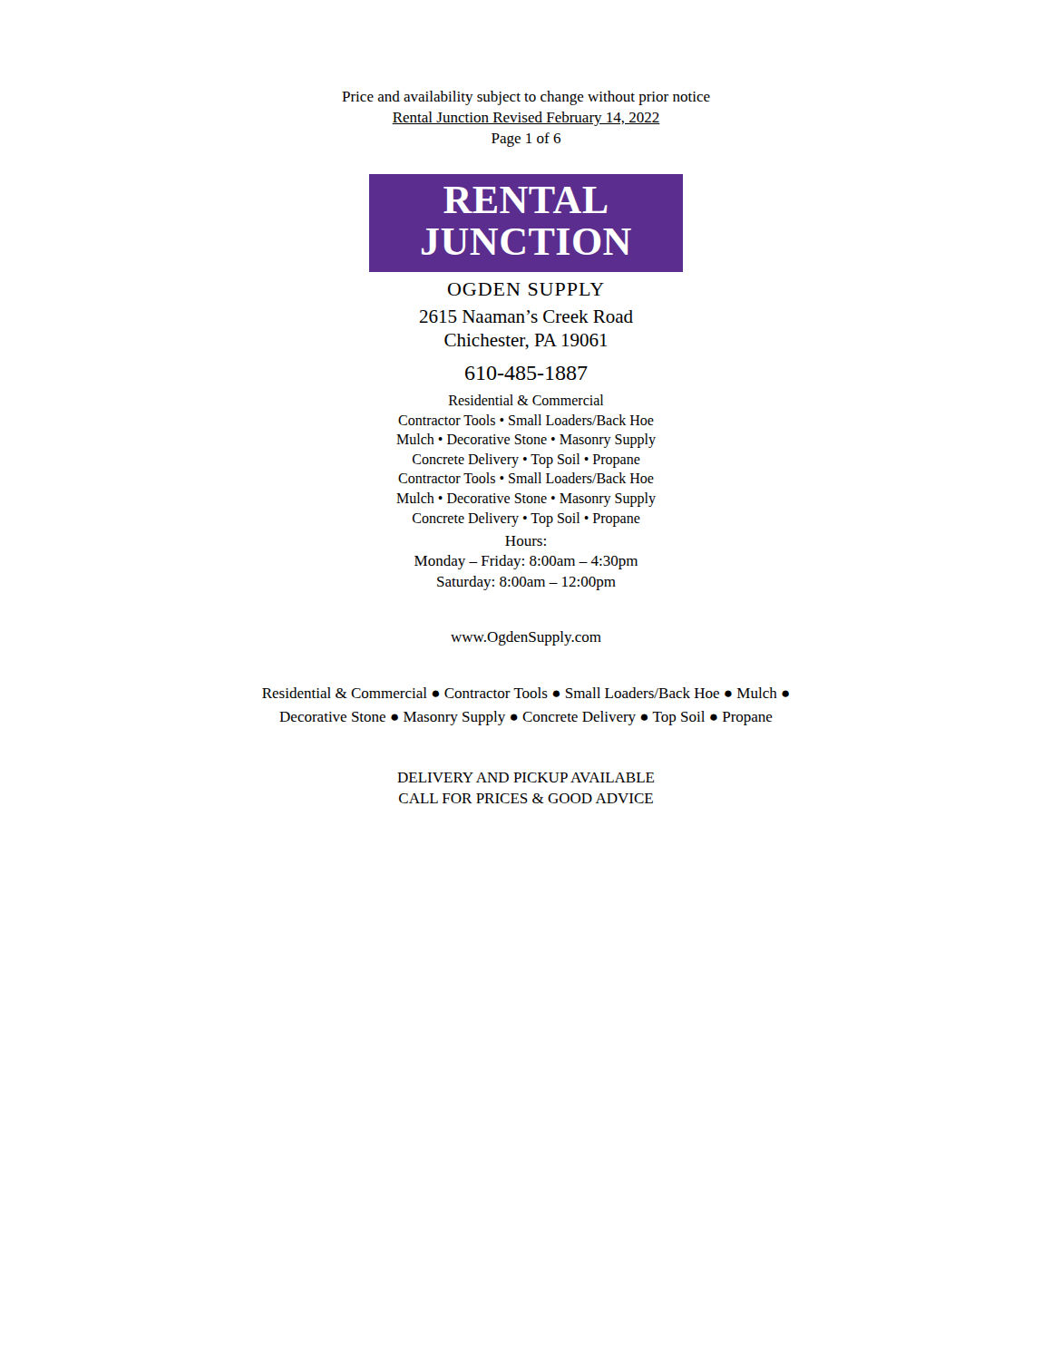Price and availability subject to change without prior notice
Rental Junction Revised February 14, 2022
Page 1 of 6
RENTAL
JUNCTION
OGDEN SUPPLY
2615 Naaman’s Creek Road
Chichester, PA 19061
610-485-1887
Residential & Commercial
Contractor Tools • Small Loaders/Back Hoe
Mulch • Decorative Stone • Masonry Supply
Concrete Delivery • Top Soil • Propane
Contractor Tools • Small Loaders/Back Hoe
Mulch • Decorative Stone • Masonry Supply
Concrete Delivery • Top Soil • Propane
Hours:
Monday – Friday: 8:00am – 4:30pm
Saturday: 8:00am – 12:00pm
www.OgdenSupply.com
Residential & Commercial ● Contractor Tools ● Small Loaders/Back Hoe ● Mulch ● Decorative Stone ● Masonry Supply ● Concrete Delivery ● Top Soil ● Propane
DELIVERY AND PICKUP AVAILABLE
CALL FOR PRICES & GOOD ADVICE